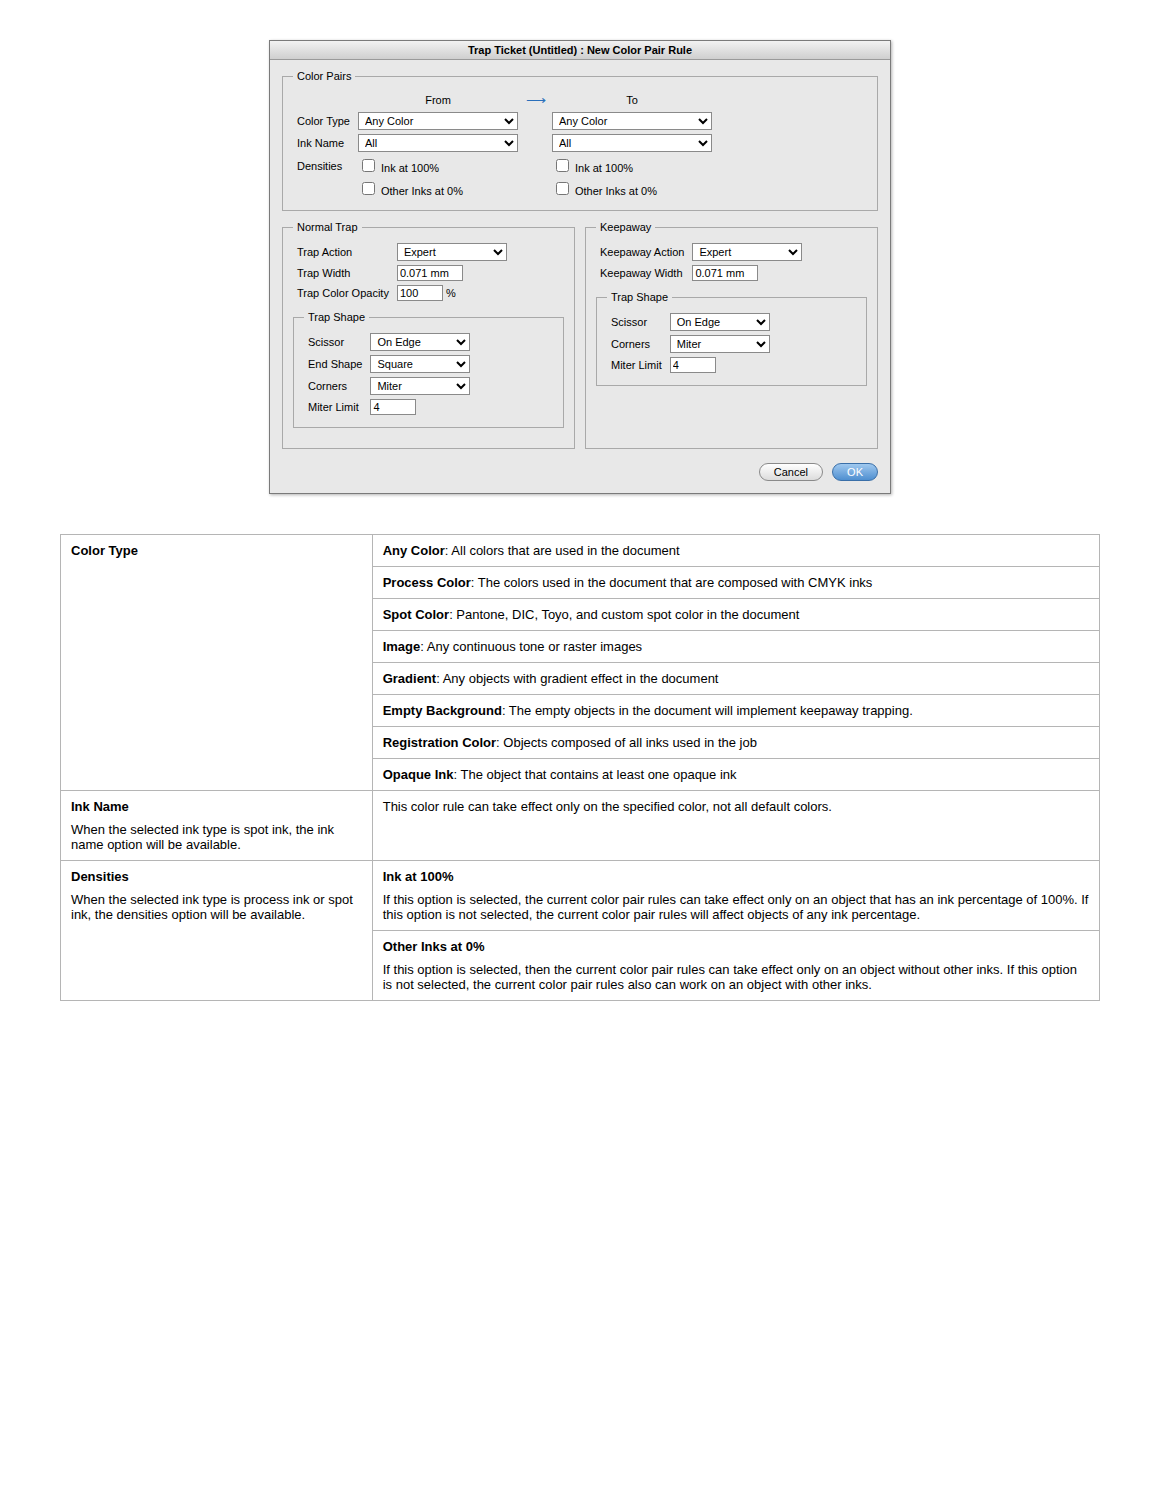Trap Ticket (Untitled) : New Color Pair Rule
Color Pairs
| | From | ⟶ | To |
| Color Type | Any Color | | Any Color |
| Ink Name | All | | All |
| Densities | Ink at 100% | | Ink at 100% |
| | Other Inks at 0% | | Other Inks at 0% |
Normal Trap
| Trap Action | Expert |
| Trap Width | |
| Trap Color Opacity | % |
Trap Shape
| Scissor | On Edge |
| End Shape | Square |
| Corners | Miter |
| Miter Limit | |
Keepaway
| Keepaway Action | Expert |
| Keepaway Width | |
Trap Shape
| Scissor | On Edge |
| Corners | Miter |
| Miter Limit | |
Cancel OK
| Color Type | Any Color : All colors that are used in the document |
| Process Color : The colors used in the document that are composed with CMYK inks |
| Spot Color : Pantone, DIC, Toyo, and custom spot color in the document |
| Image : Any continuous tone or raster images |
| Gradient : Any objects with gradient effect in the document |
| Empty Background : The empty objects in the document will implement keepaway trapping. |
| Registration Color : Objects composed of all inks used in the job |
| Opaque Ink : The object that contains at least one opaque ink |
| Ink Name When the selected ink type is spot ink, the ink name option will be available. | This color rule can take effect only on the specified color, not all default colors. |
| Densities When the selected ink type is process ink or spot ink, the densities option will be available. | Ink at 100% If this option is selected, the current color pair rules can take effect only on an object that has an ink percentage of 100%. If this option is not selected, the current color pair rules will affect objects of any ink percentage. |
| Other Inks at 0% If this option is selected, then the current color pair rules can take effect only on an object without other inks. If this option is not selected, the current color pair rules also can work on an object with other inks. |